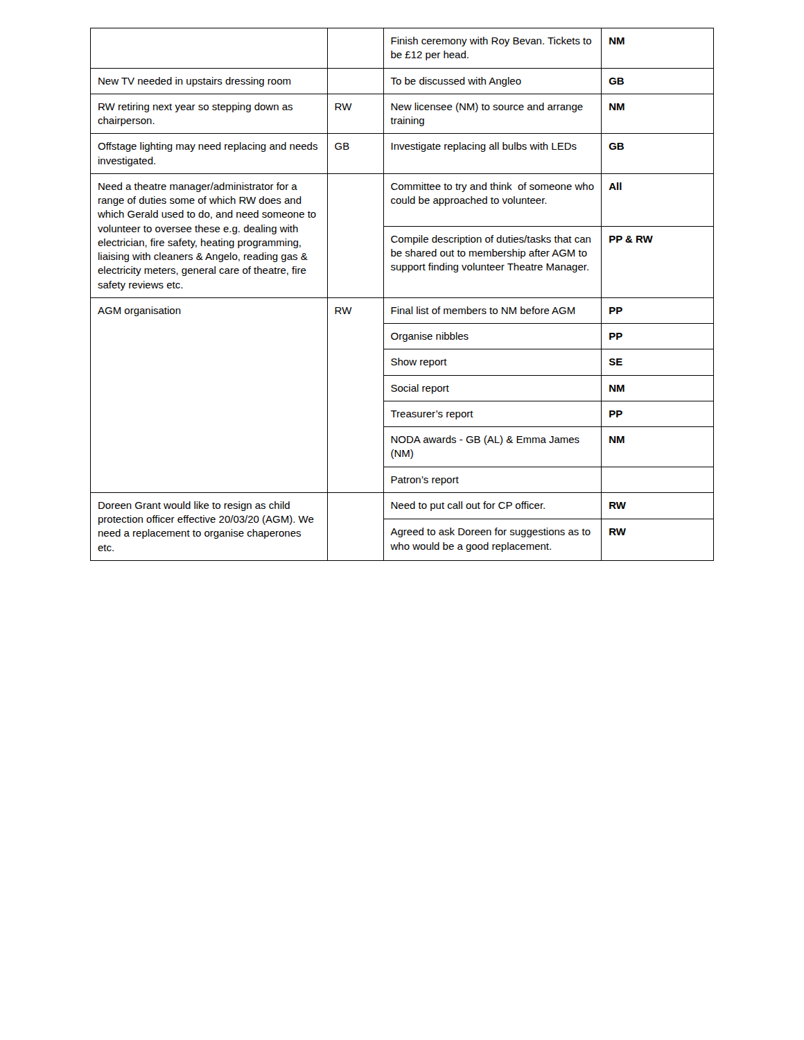| | | Finish ceremony with Roy Bevan. Tickets to be £12 per head. | NM |
| New TV needed in upstairs dressing room | | To be discussed with Angleo | GB |
| RW retiring next year so stepping down as chairperson. | RW | New licensee (NM) to source and arrange training | NM |
| Offstage lighting may need replacing and needs investigated. | GB | Investigate replacing all bulbs with LEDs | GB |
| Need a theatre manager/administrator for a range of duties some of which RW does and which Gerald used to do, and need someone to volunteer to oversee these e.g. dealing with electrician, fire safety, heating programming, liaising with cleaners & Angelo, reading gas & electricity meters, general care of theatre, fire safety reviews etc. | | Committee to try and think of someone who could be approached to volunteer. | All |
| Compile description of duties/tasks that can be shared out to membership after AGM to support finding volunteer Theatre Manager. | PP & RW |
| AGM organisation | RW | Final list of members to NM before AGM | PP |
| Organise nibbles | PP |
| Show report | SE |
| Social report | NM |
| Treasurer’s report | PP |
| NODA awards - GB (AL) & Emma James (NM) | NM |
| Patron’s report | |
| Doreen Grant would like to resign as child protection officer effective 20/03/20 (AGM). We need a replacement to organise chaperones etc. | | Need to put call out for CP officer. | RW |
| Agreed to ask Doreen for suggestions as to who would be a good replacement. | RW |